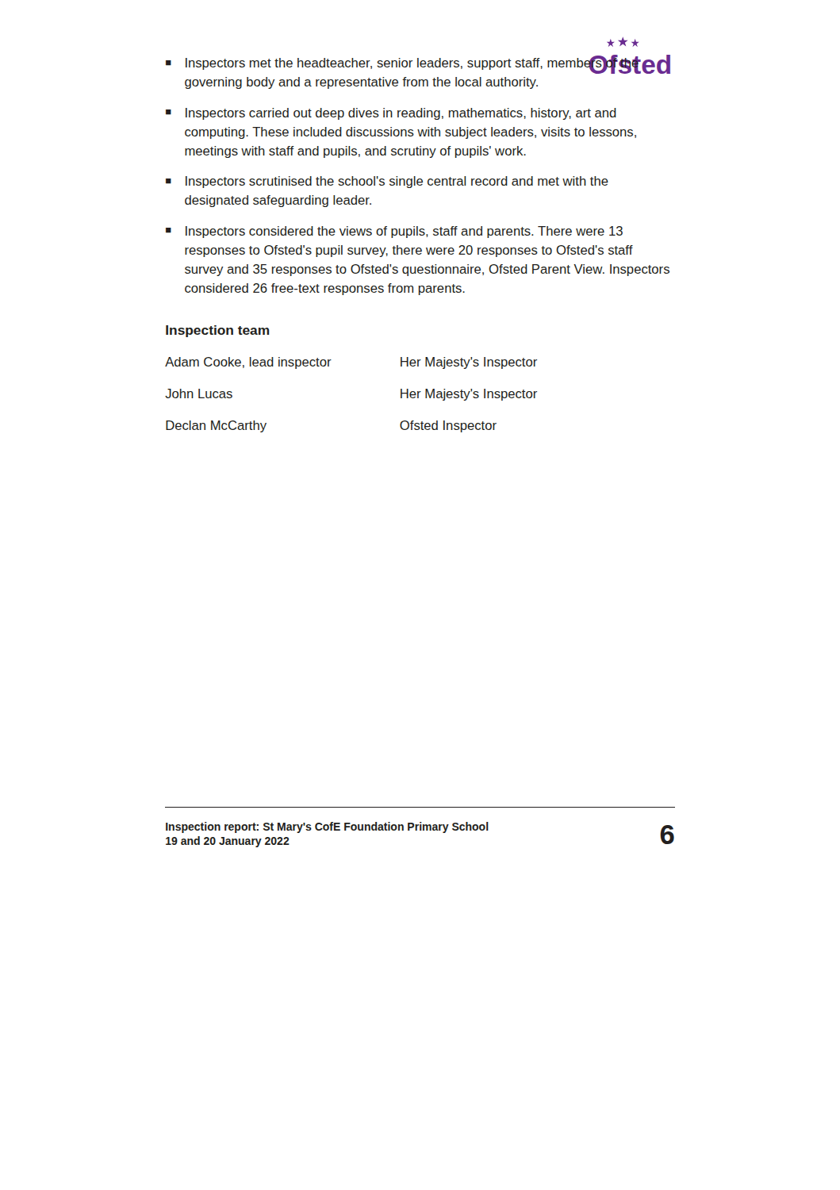Ofsted
Inspectors met the headteacher, senior leaders, support staff, members of the governing body and a representative from the local authority.
Inspectors carried out deep dives in reading, mathematics, history, art and computing. These included discussions with subject leaders, visits to lessons, meetings with staff and pupils, and scrutiny of pupils' work.
Inspectors scrutinised the school's single central record and met with the designated safeguarding leader.
Inspectors considered the views of pupils, staff and parents. There were 13 responses to Ofsted's pupil survey, there were 20 responses to Ofsted's staff survey and 35 responses to Ofsted's questionnaire, Ofsted Parent View. Inspectors considered 26 free-text responses from parents.
Inspection team
| Adam Cooke, lead inspector | Her Majesty's Inspector |
| John Lucas | Her Majesty's Inspector |
| Declan McCarthy | Ofsted Inspector |
Inspection report: St Mary's CofE Foundation Primary School
19 and 20 January 2022
6